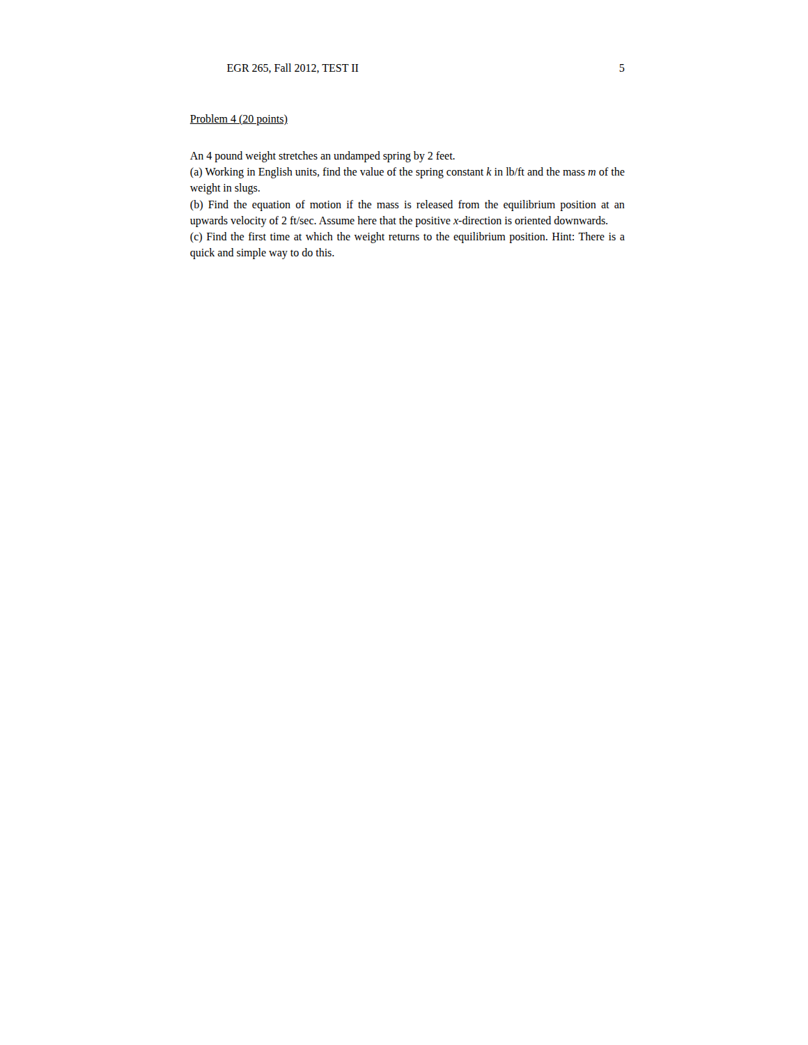EGR 265, Fall 2012, TEST II 5
Problem 4 (20 points)
An 4 pound weight stretches an undamped spring by 2 feet.
(a) Working in English units, find the value of the spring constant k in lb/ft and the mass m of the weight in slugs.
(b) Find the equation of motion if the mass is released from the equilibrium position at an upwards velocity of 2 ft/sec. Assume here that the positive x-direction is oriented downwards.
(c) Find the first time at which the weight returns to the equilibrium position. Hint: There is a quick and simple way to do this.